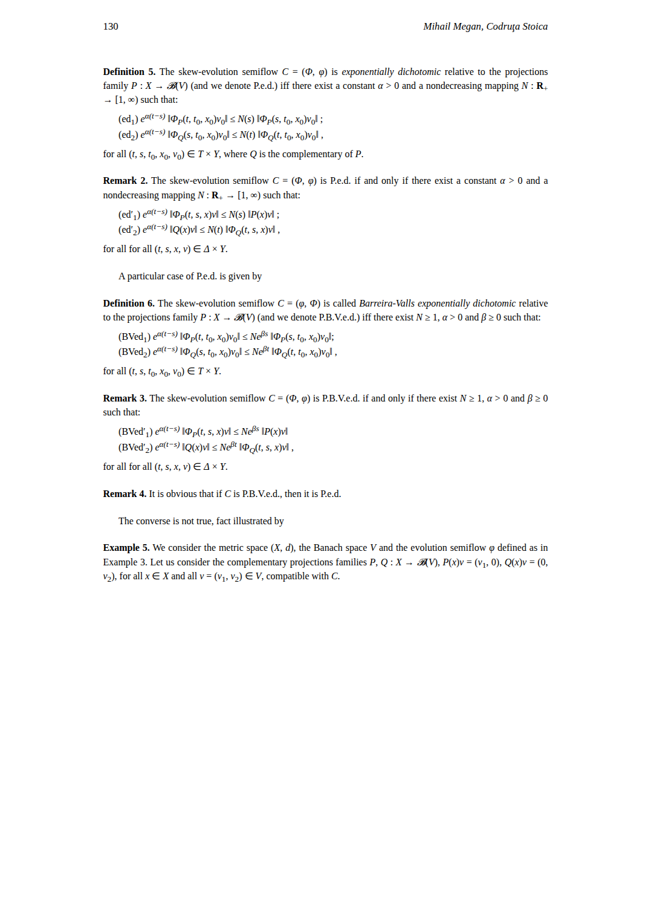130 Mihail Megan, Codruţa Stoica
Definition 5. The skew-evolution semiflow C = (Φ, φ) is exponentially dichotomic relative to the projections family P : X → 𝓑(V) (and we denote P.e.d.) iff there exist a constant α > 0 and a nondecreasing mapping N : R+ → [1, ∞) such that:
(ed1) eα(t−s) ‖ΦP(t, t0, x0)v0‖ ≤ N(s) ‖ΦP(s, t0, x0)v0‖ ;
(ed2) eα(t−s) ‖ΦQ(s, t0, x0)v0‖ ≤ N(t) ‖ΦQ(t, t0, x0)v0‖ ,
for all (t, s, t0, x0, v0) ∈ T × Y, where Q is the complementary of P.
Remark 2. The skew-evolution semiflow C = (Φ, φ) is P.e.d. if and only if there exist a constant α > 0 and a nondecreasing mapping N : R+ → [1, ∞) such that:
(ed′1) eα(t−s) ‖ΦP(t, s, x)v‖ ≤ N(s) ‖P(x)v‖ ;
(ed′2) eα(t−s) ‖Q(x)v‖ ≤ N(t) ‖ΦQ(t, s, x)v‖ ,
for all for all (t, s, x, v) ∈ Δ × Y.
A particular case of P.e.d. is given by
Definition 6. The skew-evolution semiflow C = (φ, Φ) is called Barreira-Valls exponentially dichotomic relative to the projections family P : X → 𝓑(V) (and we denote P.B.V.e.d.) iff there exist N ≥ 1, α > 0 and β ≥ 0 such that:
(BVed1) eα(t−s) ‖ΦP(t, t0, x0)v0‖ ≤ Neβs ‖ΦP(s, t0, x0)v0‖;
(BVed2) eα(t−s) ‖ΦQ(s, t0, x0)v0‖ ≤ Neβt ‖ΦQ(t, t0, x0)v0‖ ,
for all (t, s, t0, x0, v0) ∈ T × Y.
Remark 3. The skew-evolution semiflow C = (Φ, φ) is P.B.V.e.d. if and only if there exist N ≥ 1, α > 0 and β ≥ 0 such that:
(BVed′1) eα(t−s) ‖ΦP(t, s, x)v‖ ≤ Neβs ‖P(x)v‖
(BVed′2) eα(t−s) ‖Q(x)v‖ ≤ Neβt ‖ΦQ(t, s, x)v‖ ,
for all for all (t, s, x, v) ∈ Δ × Y.
Remark 4. It is obvious that if C is P.B.V.e.d., then it is P.e.d.
The converse is not true, fact illustrated by
Example 5. We consider the metric space (X, d), the Banach space V and the evolution semiflow φ defined as in Example 3. Let us consider the complementary projections families P, Q : X → 𝓑(V), P(x)v = (v1, 0), Q(x)v = (0, v2), for all x ∈ X and all v = (v1, v2) ∈ V, compatible with C.